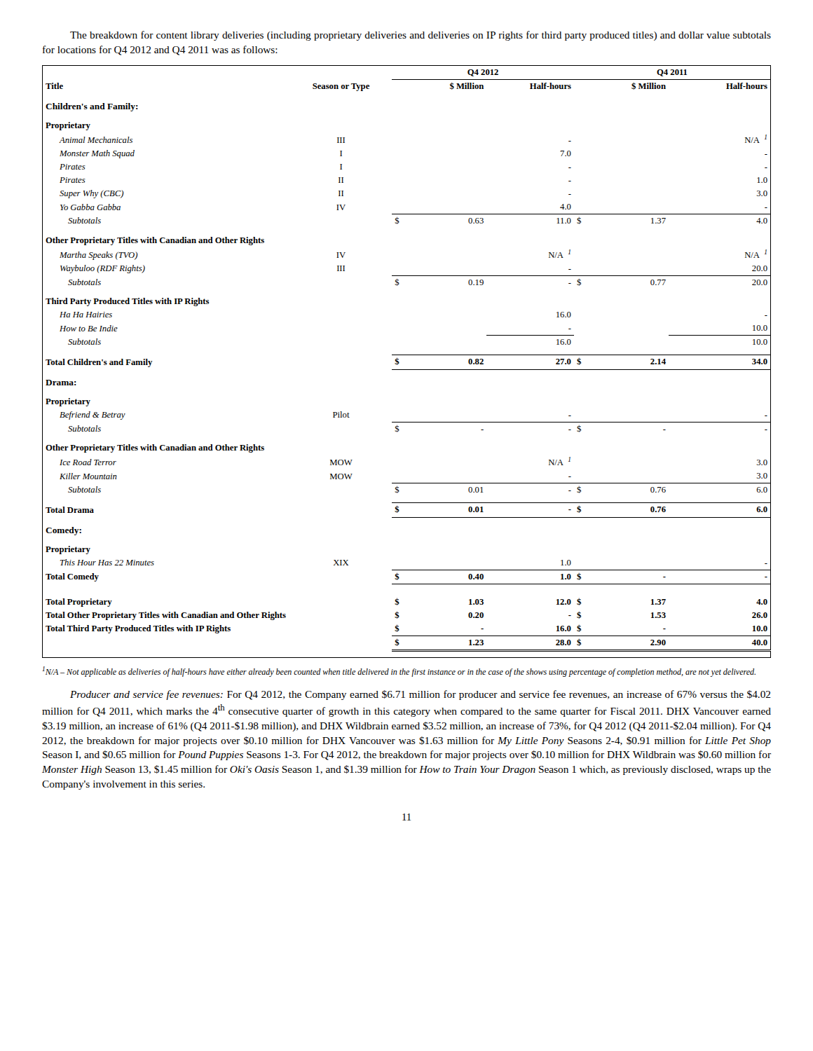The breakdown for content library deliveries (including proprietary deliveries and deliveries on IP rights for third party produced titles) and dollar value subtotals for locations for Q4 2012 and Q4 2011 was as follows:
| | | Q4 2012 | Q4 2011 |
| Title | Season or Type | $ Million | Half-hours | $ Million | Half-hours |
| Children's and Family: |
| Proprietary |
| Animal Mechanicals | III | | | - | | | N/A 1 |
| Monster Math Squad | I | | | 7.0 | | | - |
| Pirates | I | | | - | | | - |
| Pirates | II | | | - | | | 1.0 |
| Super Why (CBC) | II | | | - | | | 3.0 |
| Yo Gabba Gabba | IV | | | 4.0 | | | - |
| Subtotals | | $ | 0.63 | 11.0 | $ | 1.37 | 4.0 |
| Other Proprietary Titles with Canadian and Other Rights |
| Martha Speaks (TVO) | IV | | | N/A 1 | | | N/A 1 |
| Waybuloo (RDF Rights) | III | | | - | | | 20.0 |
| Subtotals | | $ | 0.19 | - | $ | 0.77 | 20.0 |
| Third Party Produced Titles with IP Rights |
| Ha Ha Hairies | | | | 16.0 | | | - |
| How to Be Indie | | | | - | | | 10.0 |
| Subtotals | | | | 16.0 | | | 10.0 |
| Total Children's and Family | | $ | 0.82 | 27.0 | $ | 2.14 | 34.0 |
| Drama: |
| Proprietary |
| Befriend & Betray | Pilot | | | - | | | - |
| Subtotals | | $ | - | - | $ | - | - |
| Other Proprietary Titles with Canadian and Other Rights |
| Ice Road Terror | MOW | | | N/A 1 | | | 3.0 |
| Killer Mountain | MOW | | | - | | | 3.0 |
| Subtotals | | $ | 0.01 | - | $ | 0.76 | 6.0 |
| Total Drama | | $ | 0.01 | - | $ | 0.76 | 6.0 |
| Comedy: |
| Proprietary |
| This Hour Has 22 Minutes | XIX | | | 1.0 | | | - |
| Total Comedy | | $ | 0.40 | 1.0 | $ | - | - |
| Total Proprietary | | $ | 1.03 | 12.0 | $ | 1.37 | 4.0 |
| Total Other Proprietary Titles with Canadian and Other Rights | | $ | 0.20 | - | $ | 1.53 | 26.0 |
| Total Third Party Produced Titles with IP Rights | | $ | - | 16.0 | $ | - | 10.0 |
| | | $ | 1.23 | 28.0 | $ | 2.90 | 40.0 |
1N/A – Not applicable as deliveries of half-hours have either already been counted when title delivered in the first instance or in the case of the shows using percentage of completion method, are not yet delivered.
Producer and service fee revenues: For Q4 2012, the Company earned $6.71 million for producer and service fee revenues, an increase of 67% versus the $4.02 million for Q4 2011, which marks the 4th consecutive quarter of growth in this category when compared to the same quarter for Fiscal 2011. DHX Vancouver earned $3.19 million, an increase of 61% (Q4 2011-$1.98 million), and DHX Wildbrain earned $3.52 million, an increase of 73%, for Q4 2012 (Q4 2011-$2.04 million). For Q4 2012, the breakdown for major projects over $0.10 million for DHX Vancouver was $1.63 million for My Little Pony Seasons 2-4, $0.91 million for Little Pet Shop Season I, and $0.65 million for Pound Puppies Seasons 1-3. For Q4 2012, the breakdown for major projects over $0.10 million for DHX Wildbrain was $0.60 million for Monster High Season 13, $1.45 million for Oki's Oasis Season 1, and $1.39 million for How to Train Your Dragon Season 1 which, as previously disclosed, wraps up the Company's involvement in this series.
11